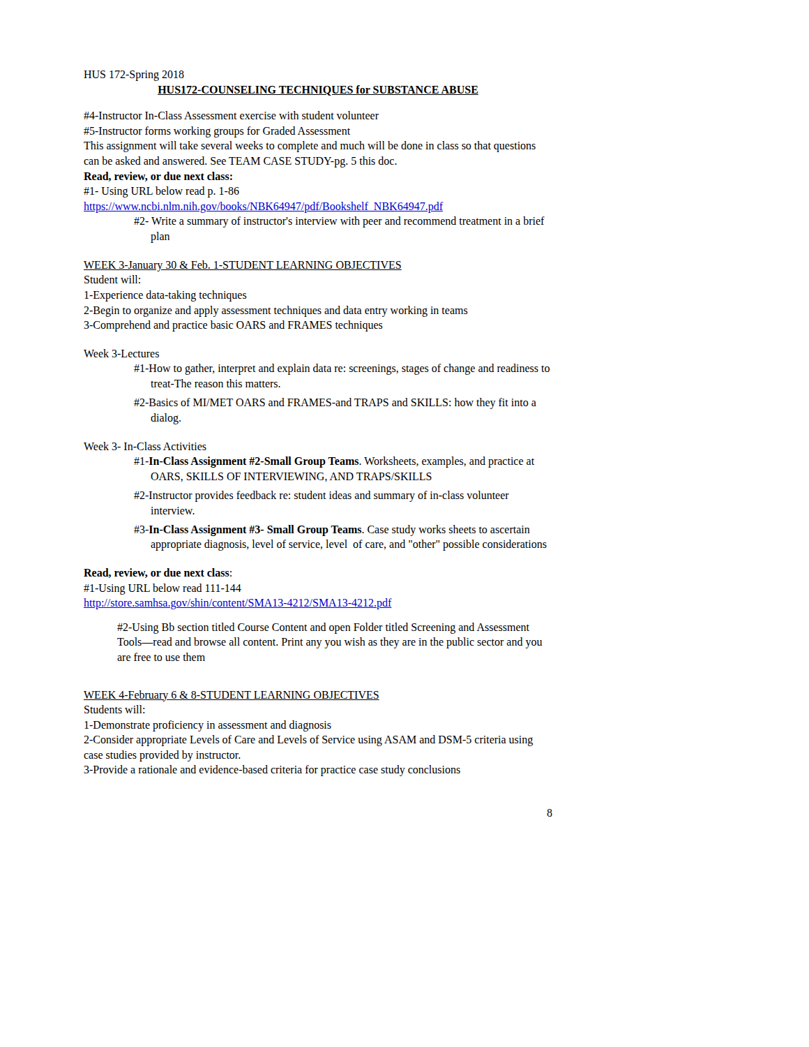HUS 172-Spring 2018
HUS172-COUNSELING TECHNIQUES for SUBSTANCE ABUSE
#4-Instructor In-Class Assessment exercise with student volunteer
#5-Instructor forms working groups for Graded Assessment
This assignment will take several weeks to complete and much will be done in class so that questions can be asked and answered. See TEAM CASE STUDY-pg. 5 this doc.
Read, review, or due next class:
#1- Using URL below read p. 1-86
https://www.ncbi.nlm.nih.gov/books/NBK64947/pdf/Bookshelf_NBK64947.pdf
#2- Write a summary of instructor's interview with peer and recommend treatment in a brief plan
WEEK 3-January 30 & Feb. 1-STUDENT LEARNING OBJECTIVES
Student will:
1-Experience data-taking techniques
2-Begin to organize and apply assessment techniques and data entry working in teams
3-Comprehend and practice basic OARS and FRAMES techniques
Week 3-Lectures
#1-How to gather, interpret and explain data re: screenings, stages of change and readiness to treat-The reason this matters.
#2-Basics of MI/MET OARS and FRAMES-and TRAPS and SKILLS: how they fit into a dialog.
Week 3- In-Class Activities
#1-In-Class Assignment #2-Small Group Teams. Worksheets, examples, and practice at OARS, SKILLS OF INTERVIEWING, AND TRAPS/SKILLS
#2-Instructor provides feedback re: student ideas and summary of in-class volunteer interview.
#3-In-Class Assignment #3- Small Group Teams. Case study works sheets to ascertain appropriate diagnosis, level of service, level of care, and "other" possible considerations
Read, review, or due next class:
#1-Using URL below read 111-144
http://store.samhsa.gov/shin/content/SMA13-4212/SMA13-4212.pdf
#2-Using Bb section titled Course Content and open Folder titled Screening and Assessment Tools—read and browse all content. Print any you wish as they are in the public sector and you are free to use them
WEEK 4-February 6 & 8-STUDENT LEARNING OBJECTIVES
Students will:
1-Demonstrate proficiency in assessment and diagnosis
2-Consider appropriate Levels of Care and Levels of Service using ASAM and DSM-5 criteria using case studies provided by instructor.
3-Provide a rationale and evidence-based criteria for practice case study conclusions
8